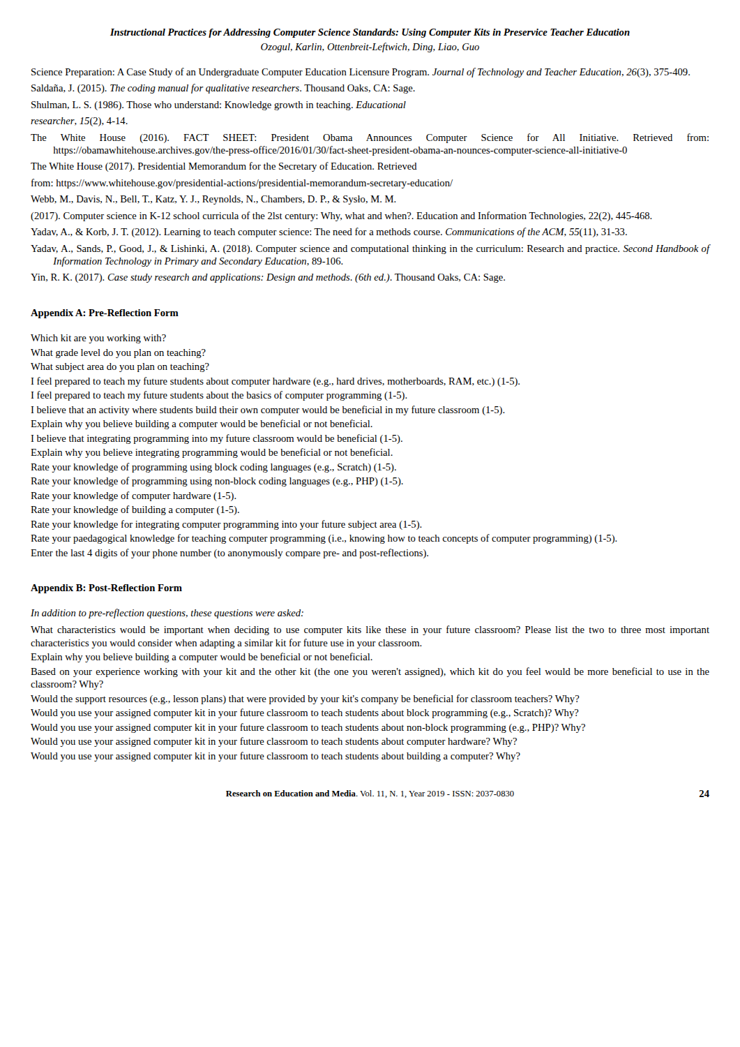Instructional Practices for Addressing Computer Science Standards: Using Computer Kits in Preservice Teacher Education
Ozogul, Karlin, Ottenbreit-Leftwich, Ding, Liao, Guo
Science Preparation: A Case Study of an Undergraduate Computer Education Licensure Program. Journal of Technology and Teacher Education, 26(3), 375-409.
Saldaña, J. (2015). The coding manual for qualitative researchers. Thousand Oaks, CA: Sage.
Shulman, L. S. (1986). Those who understand: Knowledge growth in teaching. Educational
researcher, 15(2), 4-14.
The White House (2016). FACT SHEET: President Obama Announces Computer Science for All Initiative. Retrieved from: https://obamawhitehouse.archives.gov/the-press-office/2016/01/30/fact-sheet-president-obama-an-nounces-computer-science-all-initiative-0
The White House (2017). Presidential Memorandum for the Secretary of Education. Retrieved
from: https://www.whitehouse.gov/presidential-actions/presidential-memorandum-secretary-education/
Webb, M., Davis, N., Bell, T., Katz, Y. J., Reynolds, N., Chambers, D. P., & Sysło, M. M.
(2017). Computer science in K-12 school curricula of the 2lst century: Why, what and when?. Education and Information Technologies, 22(2), 445-468.
Yadav, A., & Korb, J. T. (2012). Learning to teach computer science: The need for a methods course. Communications of the ACM, 55(11), 31-33.
Yadav, A., Sands, P., Good, J., & Lishinki, A. (2018). Computer science and computational thinking in the curriculum: Research and practice. Second Handbook of Information Technology in Primary and Secondary Education, 89-106.
Yin, R. K. (2017). Case study research and applications: Design and methods. (6th ed.). Thousand Oaks, CA: Sage.
Appendix A: Pre-Reflection Form
Which kit are you working with?
What grade level do you plan on teaching?
What subject area do you plan on teaching?
I feel prepared to teach my future students about computer hardware (e.g., hard drives, motherboards, RAM, etc.) (1-5).
I feel prepared to teach my future students about the basics of computer programming (1-5).
I believe that an activity where students build their own computer would be beneficial in my future classroom (1-5).
Explain why you believe building a computer would be beneficial or not beneficial.
I believe that integrating programming into my future classroom would be beneficial (1-5).
Explain why you believe integrating programming would be beneficial or not beneficial.
Rate your knowledge of programming using block coding languages (e.g., Scratch) (1-5).
Rate your knowledge of programming using non-block coding languages (e.g., PHP) (1-5).
Rate your knowledge of computer hardware (1-5).
Rate your knowledge of building a computer (1-5).
Rate your knowledge for integrating computer programming into your future subject area (1-5).
Rate your paedagogical knowledge for teaching computer programming (i.e., knowing how to teach concepts of computer programming) (1-5).
Enter the last 4 digits of your phone number (to anonymously compare pre- and post-reflections).
Appendix B: Post-Reflection Form
In addition to pre-reflection questions, these questions were asked:
What characteristics would be important when deciding to use computer kits like these in your future classroom? Please list the two to three most important characteristics you would consider when adapting a similar kit for future use in your classroom.
Explain why you believe building a computer would be beneficial or not beneficial.
Based on your experience working with your kit and the other kit (the one you weren't assigned), which kit do you feel would be more beneficial to use in the classroom? Why?
Would the support resources (e.g., lesson plans) that were provided by your kit's company be beneficial for classroom teachers? Why?
Would you use your assigned computer kit in your future classroom to teach students about block programming (e.g., Scratch)? Why?
Would you use your assigned computer kit in your future classroom to teach students about non-block programming (e.g., PHP)? Why?
Would you use your assigned computer kit in your future classroom to teach students about computer hardware? Why?
Would you use your assigned computer kit in your future classroom to teach students about building a computer? Why?
Research on Education and Media. Vol. 11, N. 1, Year 2019 - ISSN: 2037-0830 24